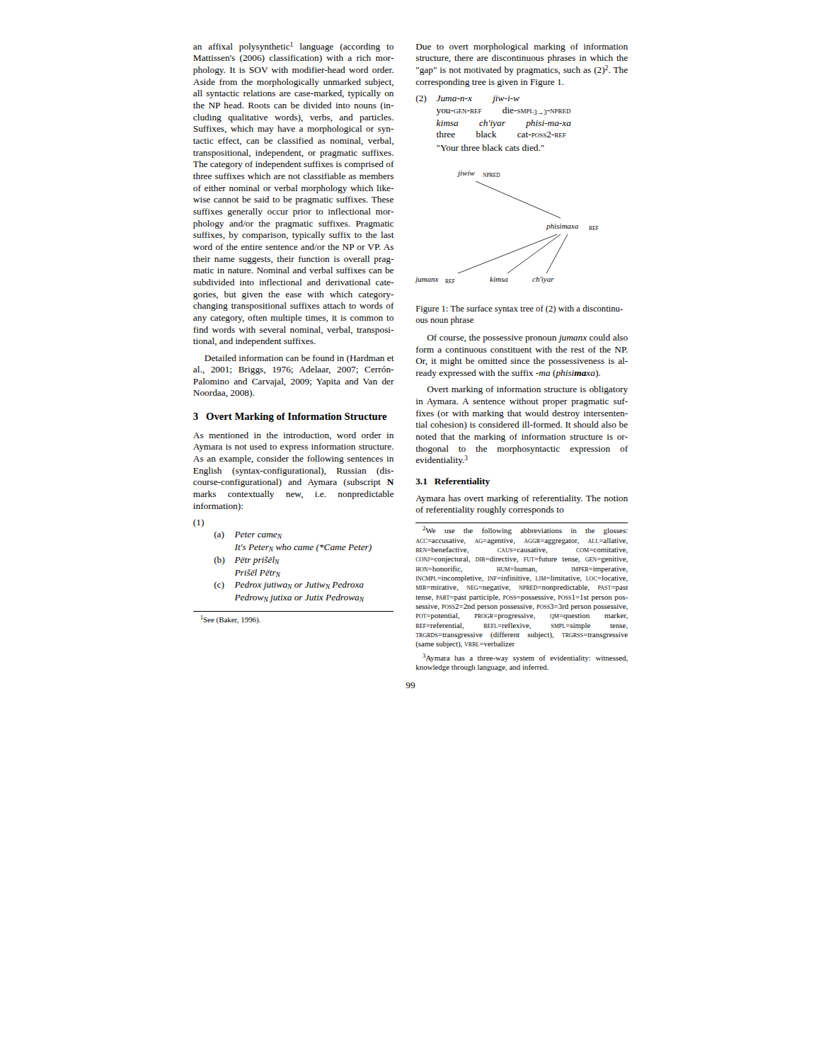an affixal polysynthetic1 language (according to Mattissen's (2006) classification) with a rich morphology. It is SOV with modifier-head word order. Aside from the morphologically unmarked subject, all syntactic relations are case-marked, typically on the NP head. Roots can be divided into nouns (including qualitative words), verbs, and particles. Suffixes, which may have a morphological or syntactic effect, can be classified as nominal, verbal, transpositional, independent, or pragmatic suffixes. The category of independent suffixes is comprised of three suffixes which are not classifiable as members of either nominal or verbal morphology which likewise cannot be said to be pragmatic suffixes. These suffixes generally occur prior to inflectional morphology and/or the pragmatic suffixes. Pragmatic suffixes, by comparison, typically suffix to the last word of the entire sentence and/or the NP or VP. As their name suggests, their function is overall pragmatic in nature. Nominal and verbal suffixes can be subdivided into inflectional and derivational categories, but given the ease with which category-changing transpositional suffixes attach to words of any category, often multiple times, it is common to find words with several nominal, verbal, transpositional, and independent suffixes.
Detailed information can be found in (Hardman et al., 2001; Briggs, 1976; Adelaar, 2007; Cerrón-Palomino and Carvajal, 2009; Yapita and Van der Noordaa, 2008).
3 Overt Marking of Information Structure
As mentioned in the introduction, word order in Aymara is not used to express information structure. As an example, consider the following sentences in English (syntax-configurational), Russian (discourse-configurational) and Aymara (subscript N marks contextually new, i.e. nonpredictable information):
(1)
(a)
Peter cameN
It's PeterN who came (*Came Peter)
(b)
Pëtr prišëlN
Prišël PëtrN
(c)
Pedrox jutiwaN or JutiwN Pedroxa
PedrowN jutixa or Jutix PedrowaN
1 See (Baker, 1996).
Due to overt morphological marking of information structure, there are discontinuous phrases in which the "gap" is not motivated by pragmatics, such as (2)2. The corresponding tree is given in Figure 1.
(2)
Juma-n-x jiw-i-w
you-gen-ref die-smpl3→3-npred
kimsa ch'iyar phisi-ma-xa
three black cat-poss2-ref
"Your three black cats died."
jiwiw NPRED phisimaxa REF jumanx REF kimsa ch'iyar
Figure 1: The surface syntax tree of (2) with a discontinuous noun phrase
Of course, the possessive pronoun jumanx could also form a continuous constituent with the rest of the NP. Or, it might be omitted since the possessiveness is already expressed with the suffix -ma (phisimaxa).
Overt marking of information structure is obligatory in Aymara. A sentence without proper pragmatic suffixes (or with marking that would destroy intersentential cohesion) is considered ill-formed. It should also be noted that the marking of information structure is orthogonal to the morphosyntactic expression of evidentiality.3
3.1 Referentiality
Aymara has overt marking of referentiality. The notion of referentiality roughly corresponds to
2 We use the following abbreviations in the glosses: acc=accusative, ag=agentive, aggr=aggregator, all=allative, ben=benefactive, caus=causative, com=comitative, conj=conjectural, dir=directive, fut=future tense, gen=genitive, hon=honorific, hum=human, imper=imperative, incmpl=incompletive, inf=infinitive, lim=limitative, loc=locative, mir=mirative, neg=negative, npred=nonpredictable, past=past tense, part=past participle, poss=possessive, poss1=1st person possessive, poss2=2nd person possessive, poss3=3rd person possessive, pot=potential, progr=progressive, qm=question marker, ref=referential, refl=reflexive, smpl=simple tense, trgrds=transgressive (different subject), trgrss=transgressive (same subject), vrbl=verbalizer
3 Aymara has a three-way system of evidentiality: witnessed, knowledge through language, and inferred.
99